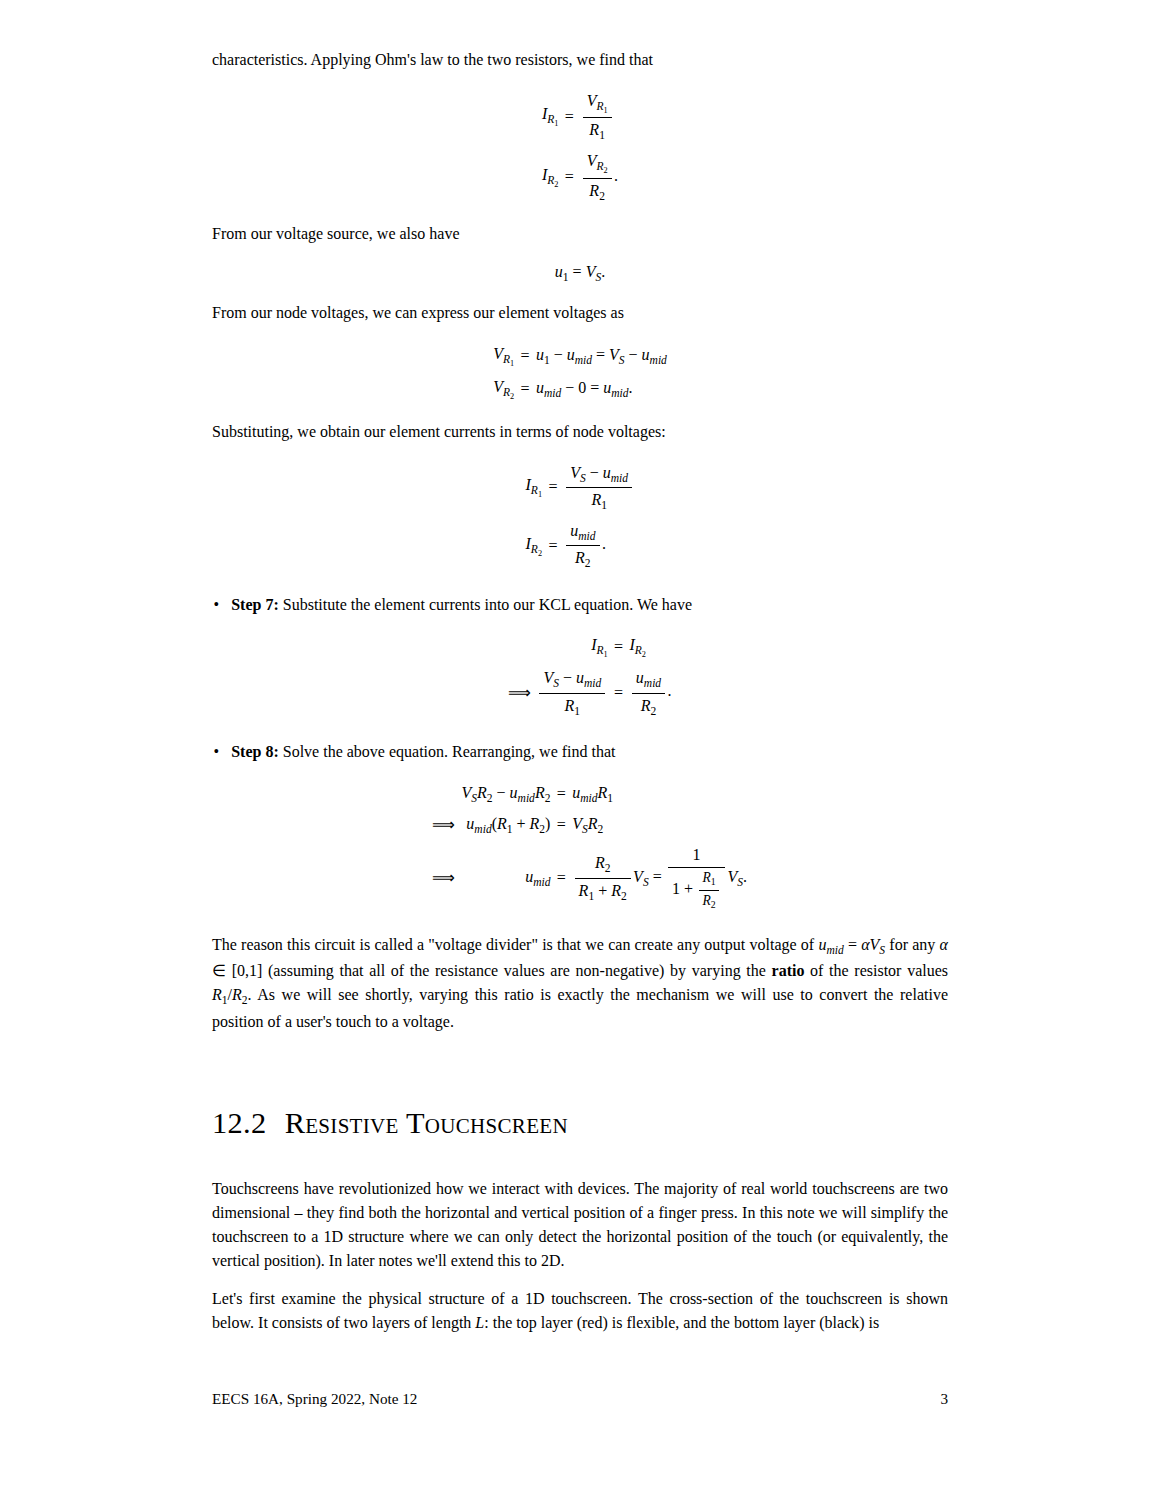characteristics. Applying Ohm's law to the two resistors, we find that
| I R 1 | = | V R 1 R 1 |
| I R 2 | = | V R 2 R 2 . |
From our voltage source, we also have
u1 = VS.
From our node voltages, we can express our element voltages as
| V R 1 | = | u 1 − u mid = V S − u mid |
| V R 2 | = | u mid − 0 = u mid . |
Substituting, we obtain our element currents in terms of node voltages:
| I R 1 | = | V S − u mid R 1 |
| I R 2 | = | u mid R 2 . |
Step 7: Substitute the element currents into our KCL equation. We have
| | I R 1 | = | I R 2 |
| ⟹ | V S − u mid R 1 | = | u mid R 2 . |
Step 8: Solve the above equation. Rearranging, we find that
| | V S R 2 − u mid R 2 | = | u mid R 1 |
| ⟹ | u mid ( R 1 + R 2 ) | = | V S R 2 |
| ⟹ | u mid | = | R 2 R 1 + R 2 V S = 1 1 + R 1 R 2 V S . |
The reason this circuit is called a "voltage divider" is that we can create any output voltage of umid = αVS for any α ∈ [0,1] (assuming that all of the resistance values are non-negative) by varying the ratio of the resistor values R1/R2. As we will see shortly, varying this ratio is exactly the mechanism we will use to convert the relative position of a user's touch to a voltage.
12.2 Resistive Touchscreen
Touchscreens have revolutionized how we interact with devices. The majority of real world touchscreens are two dimensional – they find both the horizontal and vertical position of a finger press. In this note we will simplify the touchscreen to a 1D structure where we can only detect the horizontal position of the touch (or equivalently, the vertical position). In later notes we'll extend this to 2D.
Let's first examine the physical structure of a 1D touchscreen. The cross-section of the touchscreen is shown below. It consists of two layers of length L: the top layer (red) is flexible, and the bottom layer (black) is
EECS 16A, Spring 2022, Note 12 3